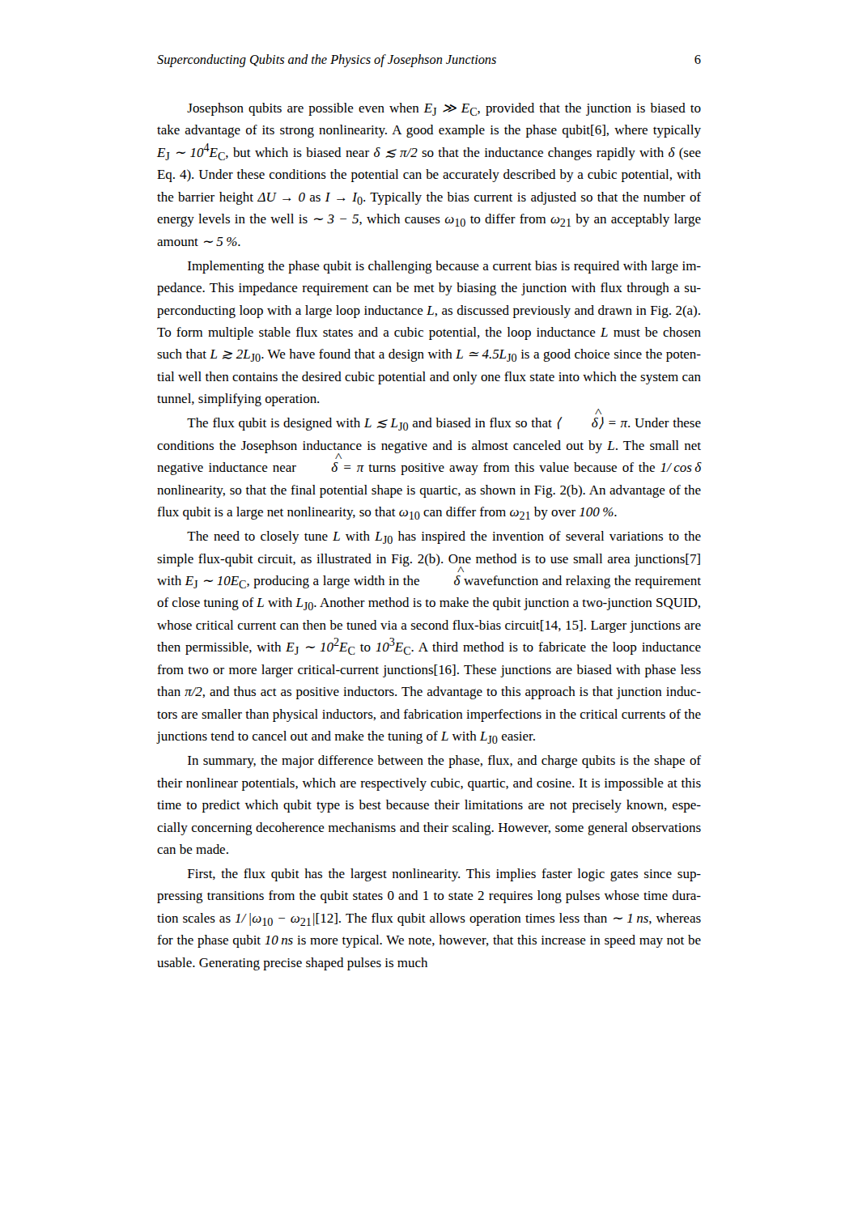Superconducting Qubits and the Physics of Josephson Junctions 6
Josephson qubits are possible even when EJ ≫ EC, provided that the junction is biased to take advantage of its strong nonlinearity. A good example is the phase qubit[6], where typically EJ ∼ 104EC, but which is biased near δ ≲ π/2 so that the inductance changes rapidly with δ (see Eq. 4). Under these conditions the potential can be accurately described by a cubic potential, with the barrier height ΔU → 0 as I → I0. Typically the bias current is adjusted so that the number of energy levels in the well is ∼ 3 − 5, which causes ω10 to differ from ω21 by an acceptably large amount ∼ 5 %.
Implementing the phase qubit is challenging because a current bias is required with large impedance. This impedance requirement can be met by biasing the junction with flux through a superconducting loop with a large loop inductance L, as discussed previously and drawn in Fig. 2(a). To form multiple stable flux states and a cubic potential, the loop inductance L must be chosen such that L ≳ 2LJ0. We have found that a design with L ≃ 4.5LJ0 is a good choice since the potential well then contains the desired cubic potential and only one flux state into which the system can tunnel, simplifying operation.
The flux qubit is designed with L ≲ LJ0 and biased in flux so that ⟨δ⟩ = π. Under these conditions the Josephson inductance is negative and is almost canceled out by L. The small net negative inductance near δ = π turns positive away from this value because of the 1/ cos δ nonlinearity, so that the final potential shape is quartic, as shown in Fig. 2(b). An advantage of the flux qubit is a large net nonlinearity, so that ω10 can differ from ω21 by over 100 %.
The need to closely tune L with LJ0 has inspired the invention of several variations to the simple flux-qubit circuit, as illustrated in Fig. 2(b). One method is to use small area junctions[7] with EJ ∼ 10EC, producing a large width in the δ wavefunction and relaxing the requirement of close tuning of L with LJ0. Another method is to make the qubit junction a two-junction SQUID, whose critical current can then be tuned via a second flux-bias circuit[14, 15]. Larger junctions are then permissible, with EJ ∼ 102EC to 103EC. A third method is to fabricate the loop inductance from two or more larger critical-current junctions[16]. These junctions are biased with phase less than π/2, and thus act as positive inductors. The advantage to this approach is that junction inductors are smaller than physical inductors, and fabrication imperfections in the critical currents of the junctions tend to cancel out and make the tuning of L with LJ0 easier.
In summary, the major difference between the phase, flux, and charge qubits is the shape of their nonlinear potentials, which are respectively cubic, quartic, and cosine. It is impossible at this time to predict which qubit type is best because their limitations are not precisely known, especially concerning decoherence mechanisms and their scaling. However, some general observations can be made.
First, the flux qubit has the largest nonlinearity. This implies faster logic gates since suppressing transitions from the qubit states 0 and 1 to state 2 requires long pulses whose time duration scales as 1/ |ω10 − ω21|[12]. The flux qubit allows operation times less than ∼ 1 ns, whereas for the phase qubit 10 ns is more typical. We note, however, that this increase in speed may not be usable. Generating precise shaped pulses is much